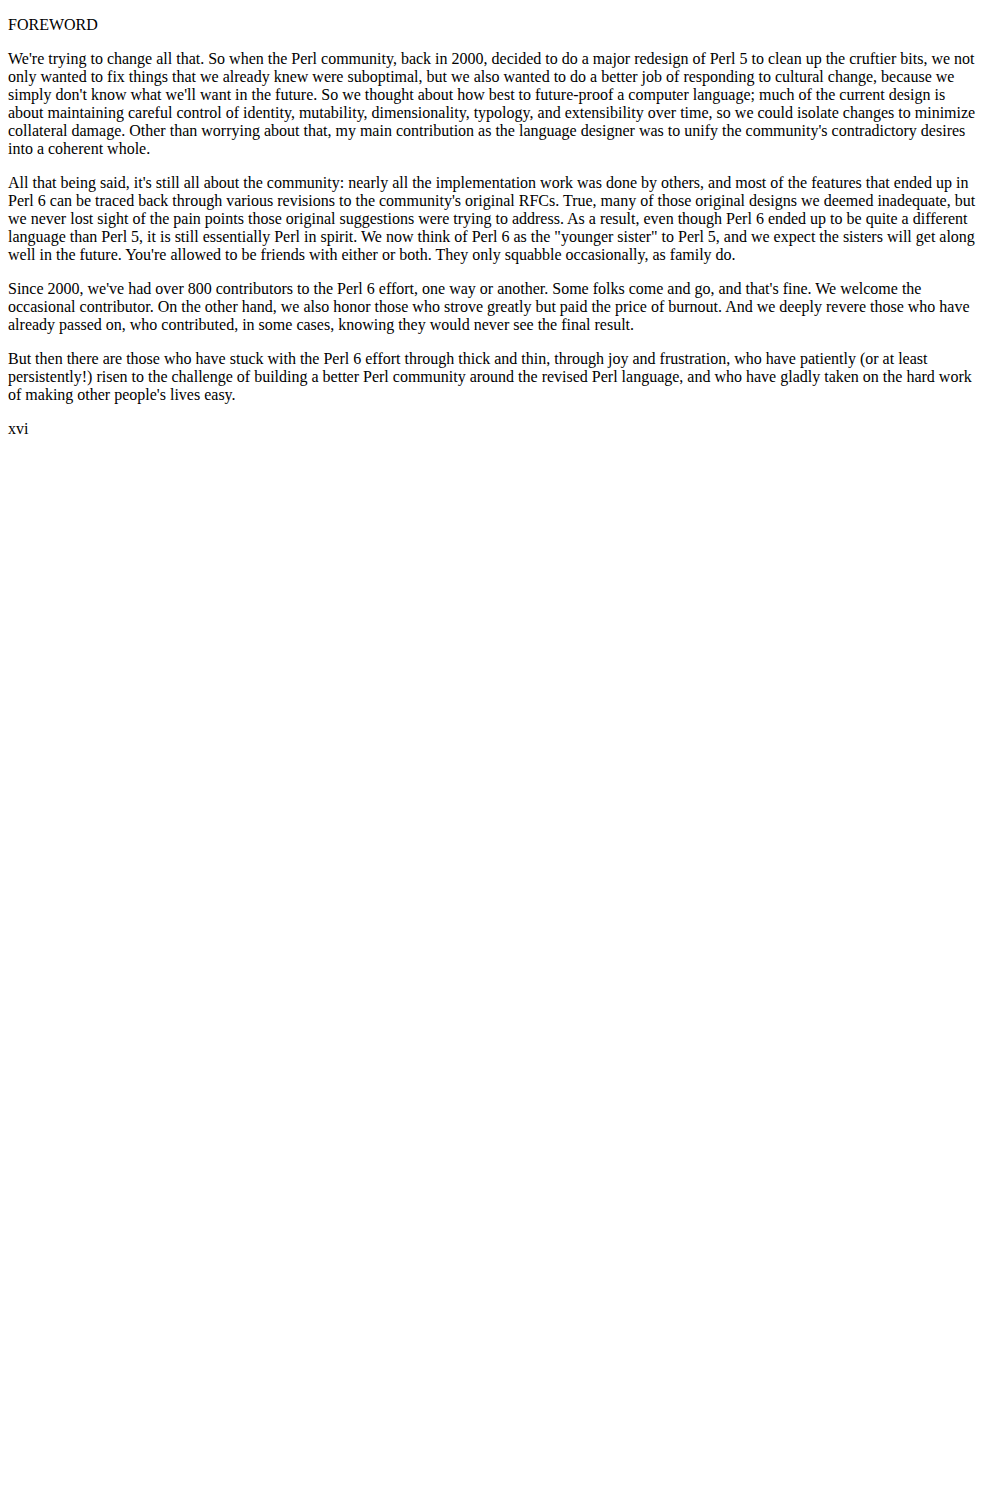FOREWORD
We're trying to change all that. So when the Perl community, back in 2000, decided to do a major redesign of Perl 5 to clean up the cruftier bits, we not only wanted to fix things that we already knew were suboptimal, but we also wanted to do a better job of responding to cultural change, because we simply don't know what we'll want in the future. So we thought about how best to future-proof a computer language; much of the current design is about maintaining careful control of identity, mutability, dimensionality, typology, and extensibility over time, so we could isolate changes to minimize collateral damage. Other than worrying about that, my main contribution as the language designer was to unify the community's contradictory desires into a coherent whole.
All that being said, it's still all about the community: nearly all the implementation work was done by others, and most of the features that ended up in Perl 6 can be traced back through various revisions to the community's original RFCs. True, many of those original designs we deemed inadequate, but we never lost sight of the pain points those original suggestions were trying to address. As a result, even though Perl 6 ended up to be quite a different language than Perl 5, it is still essentially Perl in spirit. We now think of Perl 6 as the "younger sister" to Perl 5, and we expect the sisters will get along well in the future. You're allowed to be friends with either or both. They only squabble occasionally, as family do.
Since 2000, we've had over 800 contributors to the Perl 6 effort, one way or another. Some folks come and go, and that's fine. We welcome the occasional contributor. On the other hand, we also honor those who strove greatly but paid the price of burnout. And we deeply revere those who have already passed on, who contributed, in some cases, knowing they would never see the final result.
But then there are those who have stuck with the Perl 6 effort through thick and thin, through joy and frustration, who have patiently (or at least persistently!) risen to the challenge of building a better Perl community around the revised Perl language, and who have gladly taken on the hard work of making other people's lives easy.
xvi